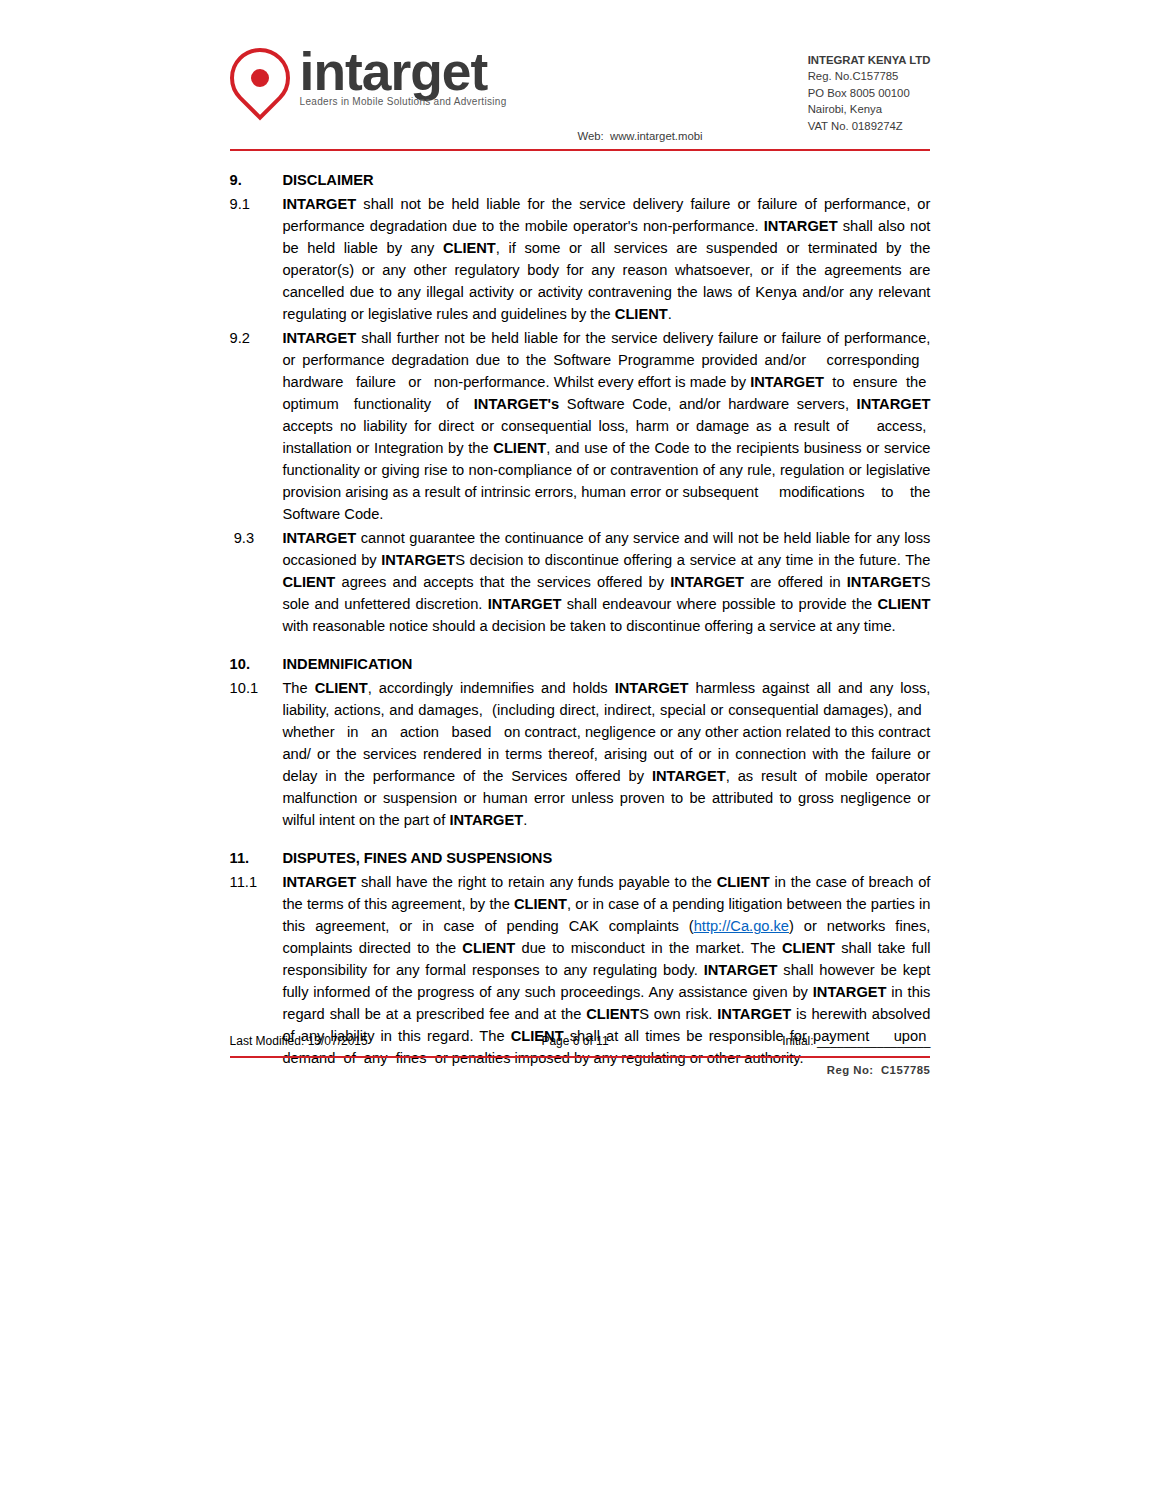intarget
Leaders in Mobile Solutions and Advertising
INTEGRAT KENYA LTD
Reg. No.C157785
PO Box 8005 00100
Nairobi, Kenya
VAT No. 0189274Z
Web: www.intarget.mobi
9. DISCLAIMER
9.1 INTARGET shall not be held liable for the service delivery failure or failure of performance, or performance degradation due to the mobile operator's non-performance. INTARGET shall also not be held liable by any CLIENT, if some or all services are suspended or terminated by the operator(s) or any other regulatory body for any reason whatsoever, or if the agreements are cancelled due to any illegal activity or activity contravening the laws of Kenya and/or any relevant regulating or legislative rules and guidelines by the CLIENT.
9.2 INTARGET shall further not be held liable for the service delivery failure or failure of performance, or performance degradation due to the Software Programme provided and/or corresponding hardware failure or non-performance. Whilst every effort is made by INTARGET to ensure the optimum functionality of INTARGET's Software Code, and/or hardware servers, INTARGET accepts no liability for direct or consequential loss, harm or damage as a result of access, installation or Integration by the CLIENT, and use of the Code to the recipients business or service functionality or giving rise to non-compliance of or contravention of any rule, regulation or legislative provision arising as a result of intrinsic errors, human error or subsequent modifications to the Software Code.
9.3 INTARGET cannot guarantee the continuance of any service and will not be held liable for any loss occasioned by INTARGETS decision to discontinue offering a service at any time in the future. The CLIENT agrees and accepts that the services offered by INTARGET are offered in INTARGETS sole and unfettered discretion. INTARGET shall endeavour where possible to provide the CLIENT with reasonable notice should a decision be taken to discontinue offering a service at any time.
10. INDEMNIFICATION
10.1 The CLIENT, accordingly indemnifies and holds INTARGET harmless against all and any loss, liability, actions, and damages, (including direct, indirect, special or consequential damages), and whether in an action based on contract, negligence or any other action related to this contract and/ or the services rendered in terms thereof, arising out of or in connection with the failure or delay in the performance of the Services offered by INTARGET, as result of mobile operator malfunction or suspension or human error unless proven to be attributed to gross negligence or wilful intent on the part of INTARGET.
11. DISPUTES, FINES AND SUSPENSIONS
11.1 INTARGET shall have the right to retain any funds payable to the CLIENT in the case of breach of the terms of this agreement, by the CLIENT, or in case of a pending litigation between the parties in this agreement, or in case of pending CAK complaints (http://Ca.go.ke) or networks fines, complaints directed to the CLIENT due to misconduct in the market. The CLIENT shall take full responsibility for any formal responses to any regulating body. INTARGET shall however be kept fully informed of the progress of any such proceedings. Any assistance given by INTARGET in this regard shall be at a prescribed fee and at the CLIENTS own risk. INTARGET is herewith absolved of any liability in this regard. The CLIENT shall at all times be responsible for payment upon demand of any fines or penalties imposed by any regulating or other authority.
Last Modified: 13/07/2015 Page 6 of 11 Initial: _________________
Reg No: C157785